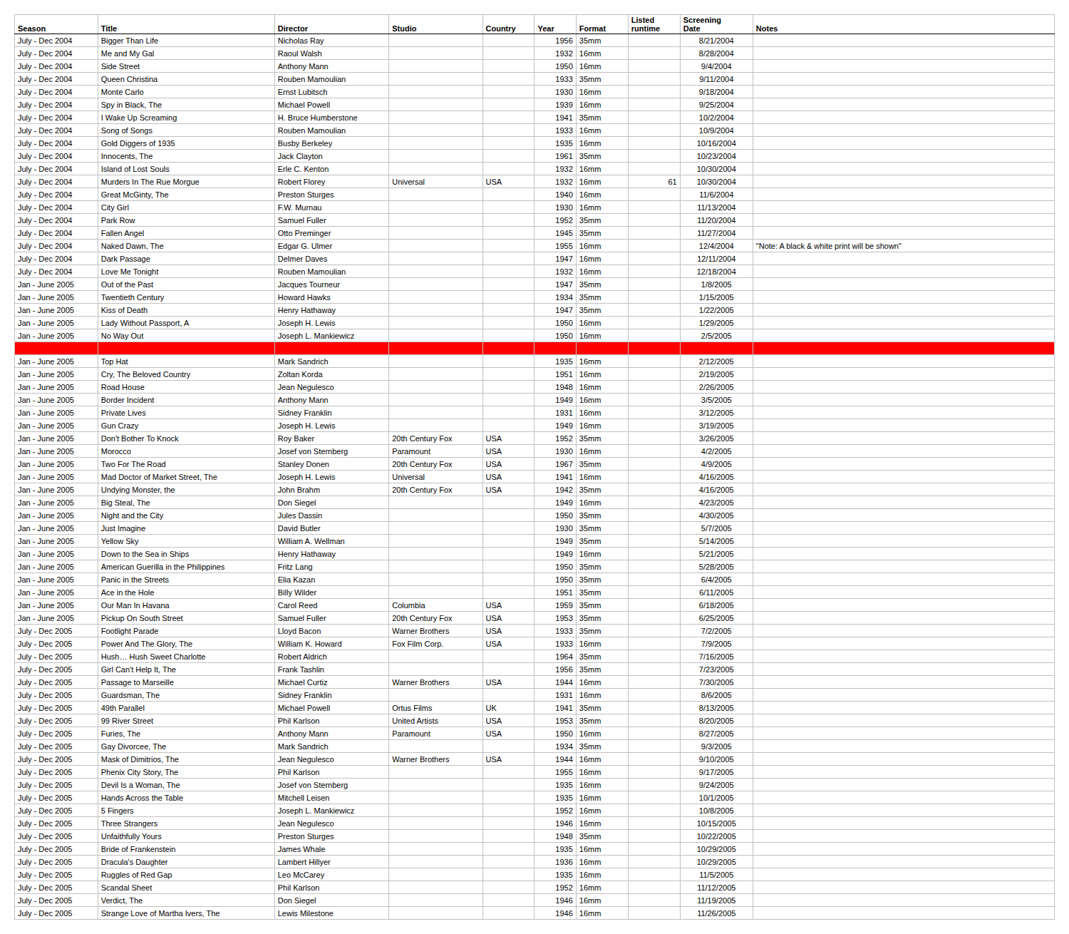| Season | Title | Director | Studio | Country | Year | Format | Listed runtime | Screening Date | Notes |
| --- | --- | --- | --- | --- | --- | --- | --- | --- | --- |
| July - Dec 2004 | Bigger Than Life | Nicholas Ray | | | 1956 | 35mm | | 8/21/2004 | |
| July - Dec 2004 | Me and My Gal | Raoul Walsh | | | 1932 | 16mm | | 8/28/2004 | |
| July - Dec 2004 | Side Street | Anthony Mann | | | 1950 | 16mm | | 9/4/2004 | |
| July - Dec 2004 | Queen Christina | Rouben Mamoulian | | | 1933 | 35mm | | 9/11/2004 | |
| July - Dec 2004 | Monte Carlo | Ernst Lubitsch | | | 1930 | 16mm | | 9/18/2004 | |
| July - Dec 2004 | Spy in Black, The | Michael Powell | | | 1939 | 16mm | | 9/25/2004 | |
| July - Dec 2004 | I Wake Up Screaming | H. Bruce Humberstone | | | 1941 | 35mm | | 10/2/2004 | |
| July - Dec 2004 | Song of Songs | Rouben Mamoulian | | | 1933 | 16mm | | 10/9/2004 | |
| July - Dec 2004 | Gold Diggers of 1935 | Busby Berkeley | | | 1935 | 16mm | | 10/16/2004 | |
| July - Dec 2004 | Innocents, The | Jack Clayton | | | 1961 | 35mm | | 10/23/2004 | |
| July - Dec 2004 | Island of Lost Souls | Erle C. Kenton | | | 1932 | 16mm | | 10/30/2004 | |
| July - Dec 2004 | Murders In The Rue Morgue | Robert Florey | Universal | USA | 1932 | 16mm | 61 | 10/30/2004 | |
| July - Dec 2004 | Great McGinty, The | Preston Sturges | | | 1940 | 16mm | | 11/6/2004 | |
| July - Dec 2004 | City Girl | F.W. Murnau | | | 1930 | 16mm | | 11/13/2004 | |
| July - Dec 2004 | Park Row | Samuel Fuller | | | 1952 | 35mm | | 11/20/2004 | |
| July - Dec 2004 | Fallen Angel | Otto Preminger | | | 1945 | 35mm | | 11/27/2004 | |
| July - Dec 2004 | Naked Dawn, The | Edgar G. Ulmer | | | 1955 | 16mm | | 12/4/2004 | "Note: A black & white print will be shown" |
| July - Dec 2004 | Dark Passage | Delmer Daves | | | 1947 | 16mm | | 12/11/2004 | |
| July - Dec 2004 | Love Me Tonight | Rouben Mamoulian | | | 1932 | 16mm | | 12/18/2004 | |
| Jan - June 2005 | Out of the Past | Jacques Tourneur | | | 1947 | 35mm | | 1/8/2005 | |
| Jan - June 2005 | Twentieth Century | Howard Hawks | | | 1934 | 35mm | | 1/15/2005 | |
| Jan - June 2005 | Kiss of Death | Henry Hathaway | | | 1947 | 35mm | | 1/22/2005 | |
| Jan - June 2005 | Lady Without Passport, A | Joseph H. Lewis | | | 1950 | 16mm | | 1/29/2005 | |
| Jan - June 2005 | No Way Out | Joseph L. Mankiewicz | | | 1950 | 16mm | | 2/5/2005 | |
| Jan - June 2005 | Moon Is Down, The | Irving Pichel | | | 1943 | 16mm | | 2/11/2005 | Not in Jan-June 2005 booklet |
| Jan - June 2005 | Top Hat | Mark Sandrich | | | 1935 | 16mm | | 2/12/2005 | |
| Jan - June 2005 | Cry, The Beloved Country | Zoltan Korda | | | 1951 | 16mm | | 2/19/2005 | |
| Jan - June 2005 | Road House | Jean Negulesco | | | 1948 | 16mm | | 2/26/2005 | |
| Jan - June 2005 | Border Incident | Anthony Mann | | | 1949 | 16mm | | 3/5/2005 | |
| Jan - June 2005 | Private Lives | Sidney Franklin | | | 1931 | 16mm | | 3/12/2005 | |
| Jan - June 2005 | Gun Crazy | Joseph H. Lewis | | | 1949 | 16mm | | 3/19/2005 | |
| Jan - June 2005 | Don't Bother To Knock | Roy Baker | 20th Century Fox | USA | 1952 | 35mm | | 3/26/2005 | |
| Jan - June 2005 | Morocco | Josef von Sternberg | Paramount | USA | 1930 | 16mm | | 4/2/2005 | |
| Jan - June 2005 | Two For The Road | Stanley Donen | 20th Century Fox | USA | 1967 | 35mm | | 4/9/2005 | |
| Jan - June 2005 | Mad Doctor of Market Street, The | Joseph H. Lewis | Universal | USA | 1941 | 16mm | | 4/16/2005 | |
| Jan - June 2005 | Undying Monster, the | John Brahm | 20th Century Fox | USA | 1942 | 35mm | | 4/16/2005 | |
| Jan - June 2005 | Big Steal, The | Don Siegel | | | 1949 | 16mm | | 4/23/2005 | |
| Jan - June 2005 | Night and the City | Jules Dassin | | | 1950 | 35mm | | 4/30/2005 | |
| Jan - June 2005 | Just Imagine | David Butler | | | 1930 | 35mm | | 5/7/2005 | |
| Jan - June 2005 | Yellow Sky | William A. Wellman | | | 1949 | 35mm | | 5/14/2005 | |
| Jan - June 2005 | Down to the Sea in Ships | Henry Hathaway | | | 1949 | 16mm | | 5/21/2005 | |
| Jan - June 2005 | American Guerilla in the Philippines | Fritz Lang | | | 1950 | 35mm | | 5/28/2005 | |
| Jan - June 2005 | Panic in the Streets | Elia Kazan | | | 1950 | 35mm | | 6/4/2005 | |
| Jan - June 2005 | Ace in the Hole | Billy Wilder | | | 1951 | 35mm | | 6/11/2005 | |
| Jan - June 2005 | Our Man In Havana | Carol Reed | Columbia | USA | 1959 | 35mm | | 6/18/2005 | |
| Jan - June 2005 | Pickup On South Street | Samuel Fuller | 20th Century Fox | USA | 1953 | 35mm | | 6/25/2005 | |
| July - Dec 2005 | Footlight Parade | Lloyd Bacon | Warner Brothers | USA | 1933 | 35mm | | 7/2/2005 | |
| July - Dec 2005 | Power And The Glory, The | William K. Howard | Fox Film Corp. | USA | 1933 | 16mm | | 7/9/2005 | |
| July - Dec 2005 | Hush… Hush Sweet Charlotte | Robert Aldrich | | | 1964 | 35mm | | 7/16/2005 | |
| July - Dec 2005 | Girl Can't Help It, The | Frank Tashlin | | | 1956 | 35mm | | 7/23/2005 | |
| July - Dec 2005 | Passage to Marseille | Michael Curtiz | Warner Brothers | USA | 1944 | 16mm | | 7/30/2005 | |
| July - Dec 2005 | Guardsman, The | Sidney Franklin | | | 1931 | 16mm | | 8/6/2005 | |
| July - Dec 2005 | 49th Parallel | Michael Powell | Ortus Films | UK | 1941 | 35mm | | 8/13/2005 | |
| July - Dec 2005 | 99 River Street | Phil Karlson | United Artists | USA | 1953 | 35mm | | 8/20/2005 | |
| July - Dec 2005 | Furies, The | Anthony Mann | Paramount | USA | 1950 | 16mm | | 8/27/2005 | |
| July - Dec 2005 | Gay Divorcee, The | Mark Sandrich | | | 1934 | 35mm | | 9/3/2005 | |
| July - Dec 2005 | Mask of Dimitrios, The | Jean Negulesco | Warner Brothers | USA | 1944 | 16mm | | 9/10/2005 | |
| July - Dec 2005 | Phenix City Story, The | Phil Karlson | | | 1955 | 16mm | | 9/17/2005 | |
| July - Dec 2005 | Devil Is a Woman, The | Josef von Sternberg | | | 1935 | 16mm | | 9/24/2005 | |
| July - Dec 2005 | Hands Across the Table | Mitchell Leisen | | | 1935 | 16mm | | 10/1/2005 | |
| July - Dec 2005 | 5 Fingers | Joseph L. Mankiewicz | | | 1952 | 16mm | | 10/8/2005 | |
| July - Dec 2005 | Three Strangers | Jean Negulesco | | | 1946 | 16mm | | 10/15/2005 | |
| July - Dec 2005 | Unfaithfully Yours | Preston Sturges | | | 1948 | 35mm | | 10/22/2005 | |
| July - Dec 2005 | Bride of Frankenstein | James Whale | | | 1935 | 16mm | | 10/29/2005 | |
| July - Dec 2005 | Dracula's Daughter | Lambert Hillyer | | | 1936 | 16mm | | 10/29/2005 | |
| July - Dec 2005 | Ruggles of Red Gap | Leo McCarey | | | 1935 | 16mm | | 11/5/2005 | |
| July - Dec 2005 | Scandal Sheet | Phil Karlson | | | 1952 | 16mm | | 11/12/2005 | |
| July - Dec 2005 | Verdict, The | Don Siegel | | | 1946 | 16mm | | 11/19/2005 | |
| July - Dec 2005 | Strange Love of Martha Ivers, The | Lewis Milestone | | | 1946 | 16mm | | 11/26/2005 | |